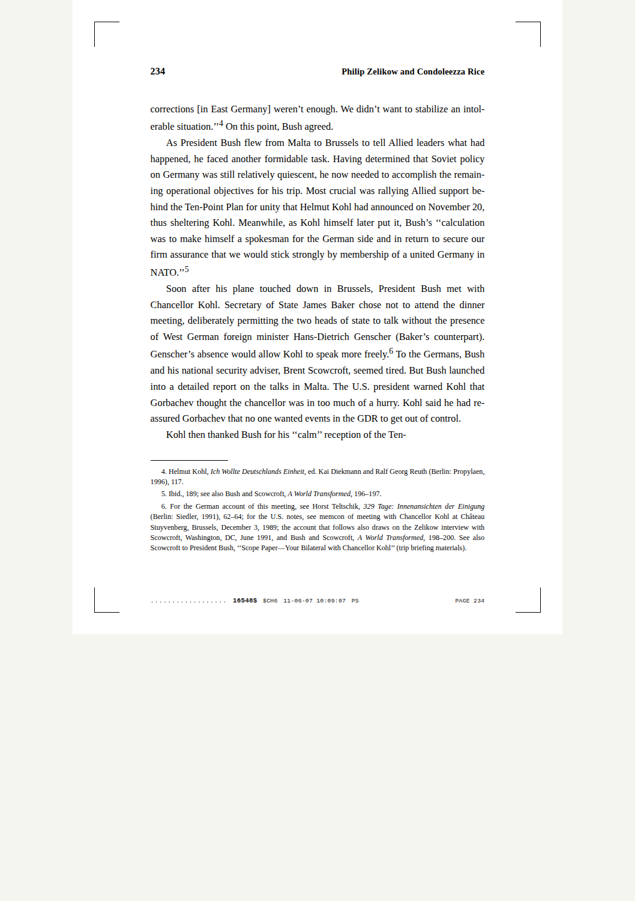234 Philip Zelikow and Condoleezza Rice
corrections [in East Germany] weren’t enough. We didn’t want to stabilize an intolerable situation.’’4 On this point, Bush agreed.
As President Bush flew from Malta to Brussels to tell Allied leaders what had happened, he faced another formidable task. Having determined that Soviet policy on Germany was still relatively quiescent, he now needed to accomplish the remaining operational objectives for his trip. Most crucial was rallying Allied support behind the Ten-Point Plan for unity that Helmut Kohl had announced on November 20, thus sheltering Kohl. Meanwhile, as Kohl himself later put it, Bush’s ‘‘calculation was to make himself a spokesman for the German side and in return to secure our firm assurance that we would stick strongly by membership of a united Germany in NATO.’’5
Soon after his plane touched down in Brussels, President Bush met with Chancellor Kohl. Secretary of State James Baker chose not to attend the dinner meeting, deliberately permitting the two heads of state to talk without the presence of West German foreign minister Hans-Dietrich Genscher (Baker’s counterpart). Genscher’s absence would allow Kohl to speak more freely.6 To the Germans, Bush and his national security adviser, Brent Scowcroft, seemed tired. But Bush launched into a detailed report on the talks in Malta. The U.S. president warned Kohl that Gorbachev thought the chancellor was in too much of a hurry. Kohl said he had reassured Gorbachev that no one wanted events in the GDR to get out of control.
Kohl then thanked Bush for his ‘‘calm’’ reception of the Ten-
4. Helmut Kohl, Ich Wollte Deutschlands Einheit, ed. Kai Diekmann and Ralf Georg Reuth (Berlin: Propylaen, 1996), 117.
5. Ibid., 189; see also Bush and Scowcroft, A World Transformed, 196–197.
6. For the German account of this meeting, see Horst Teltschik, 329 Tage: Innenansichten der Einigung (Berlin: Siedler, 1991), 62–64; for the U.S. notes, see memcon of meeting with Chancellor Kohl at Château Stuyvenberg, Brussels, December 3, 1989; the account that follows also draws on the Zelikow interview with Scowcroft, Washington, DC, June 1991, and Bush and Scowcroft, A World Transformed, 198–200. See also Scowcroft to President Bush, ‘‘Scope Paper—Your Bilateral with Chancellor Kohl’’ (trip briefing materials).
.................. 16548$ $CH6 11-06-07 10:09:07 PS PAGE 234